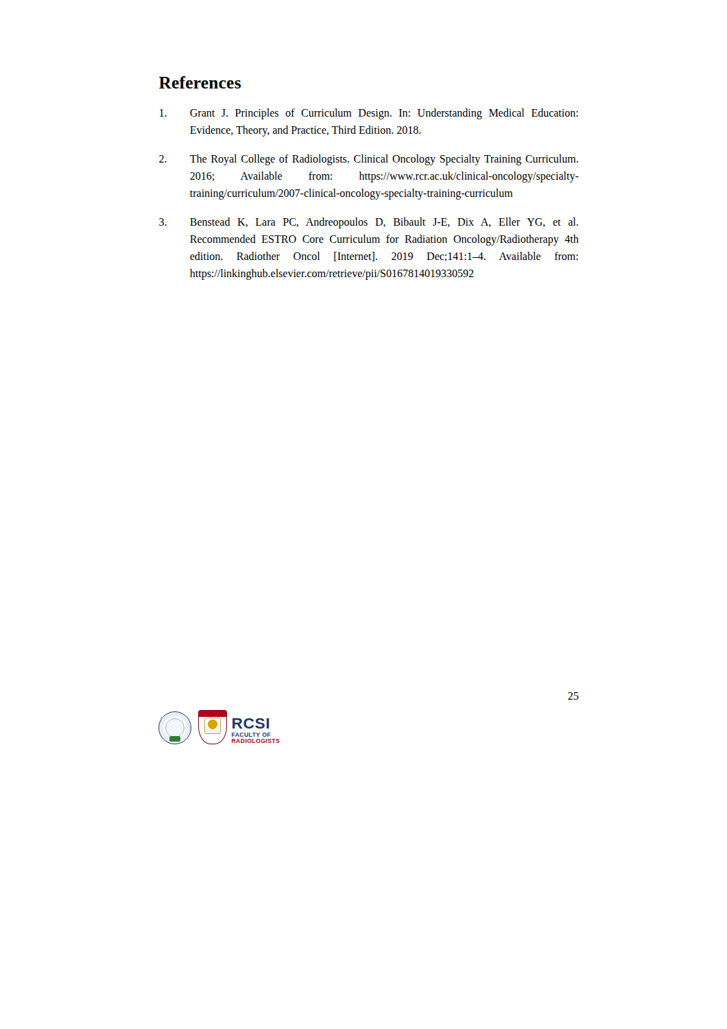References
1. Grant J. Principles of Curriculum Design. In: Understanding Medical Education: Evidence, Theory, and Practice, Third Edition. 2018.
2. The Royal College of Radiologists. Clinical Oncology Specialty Training Curriculum. 2016; Available from: https://www.rcr.ac.uk/clinical-oncology/specialty-training/curriculum/2007-clinical-oncology-specialty-training-curriculum
3. Benstead K, Lara PC, Andreopoulos D, Bibault J-E, Dix A, Eller YG, et al. Recommended ESTRO Core Curriculum for Radiation Oncology/Radiotherapy 4th edition. Radiother Oncol [Internet]. 2019 Dec;141:1–4. Available from: https://linkinghub.elsevier.com/retrieve/pii/S0167814019330592
25
RCSI
FACULTY OF
RADIOLOGISTS